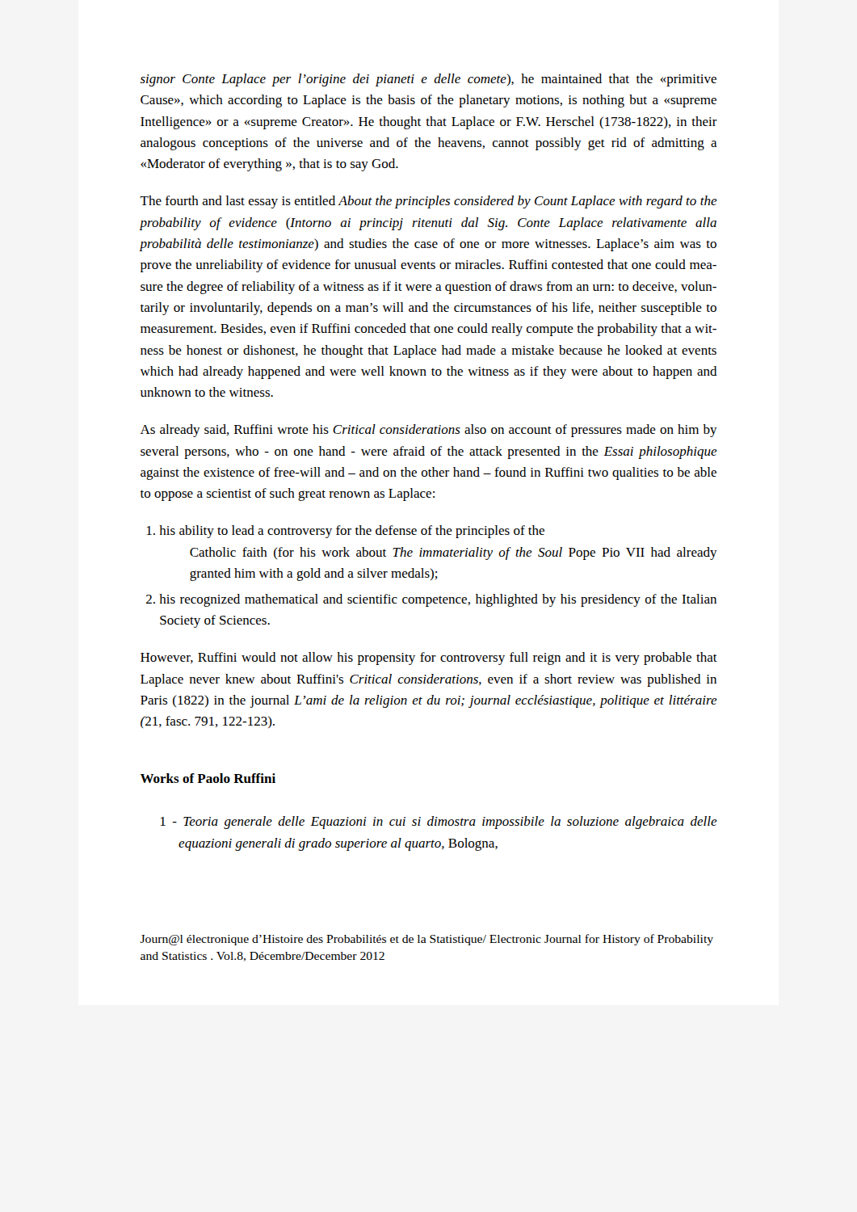signor Conte Laplace per l’origine dei pianeti e delle comete), he maintained that the «primitive Cause», which according to Laplace is the basis of the planetary motions, is nothing but a «supreme Intelligence» or a «supreme Creator». He thought that Laplace or F.W. Herschel (1738-1822), in their analogous conceptions of the universe and of the heavens, cannot possibly get rid of admitting a «Moderator of everything », that is to say God.
The fourth and last essay is entitled About the principles considered by Count Laplace with regard to the probability of evidence (Intorno ai principj ritenuti dal Sig. Conte Laplace relativamente alla probabilità delle testimonianze) and studies the case of one or more witnesses. Laplace’s aim was to prove the unreliability of evidence for unusual events or miracles. Ruffini contested that one could measure the degree of reliability of a witness as if it were a question of draws from an urn: to deceive, voluntarily or involuntarily, depends on a man’s will and the circumstances of his life, neither susceptible to measurement. Besides, even if Ruffini conceded that one could really compute the probability that a witness be honest or dishonest, he thought that Laplace had made a mistake because he looked at events which had already happened and were well known to the witness as if they were about to happen and unknown to the witness.
As already said, Ruffini wrote his Critical considerations also on account of pressures made on him by several persons, who - on one hand - were afraid of the attack presented in the Essai philosophique against the existence of free-will and – and on the other hand – found in Ruffini two qualities to be able to oppose a scientist of such great renown as Laplace:
his ability to lead a controversy for the defense of the principles of the Catholic faith (for his work about The immateriality of the Soul Pope Pio VII had already granted him with a gold and a silver medals);
his recognized mathematical and scientific competence, highlighted by his presidency of the Italian Society of Sciences.
However, Ruffini would not allow his propensity for controversy full reign and it is very probable that Laplace never knew about Ruffini's Critical considerations, even if a short review was published in Paris (1822) in the journal L’ami de la religion et du roi; journal ecclésiastique, politique et littéraire (21, fasc. 791, 122-123).
Works of Paolo Ruffini
1 - Teoria generale delle Equazioni in cui si dimostra impossibile la soluzione algebraica delle equazioni generali di grado superiore al quarto, Bologna,
Journ@l électronique d’Histoire des Probabilités et de la Statistique/ Electronic Journal for History of Probability and Statistics . Vol.8, Décembre/December 2012